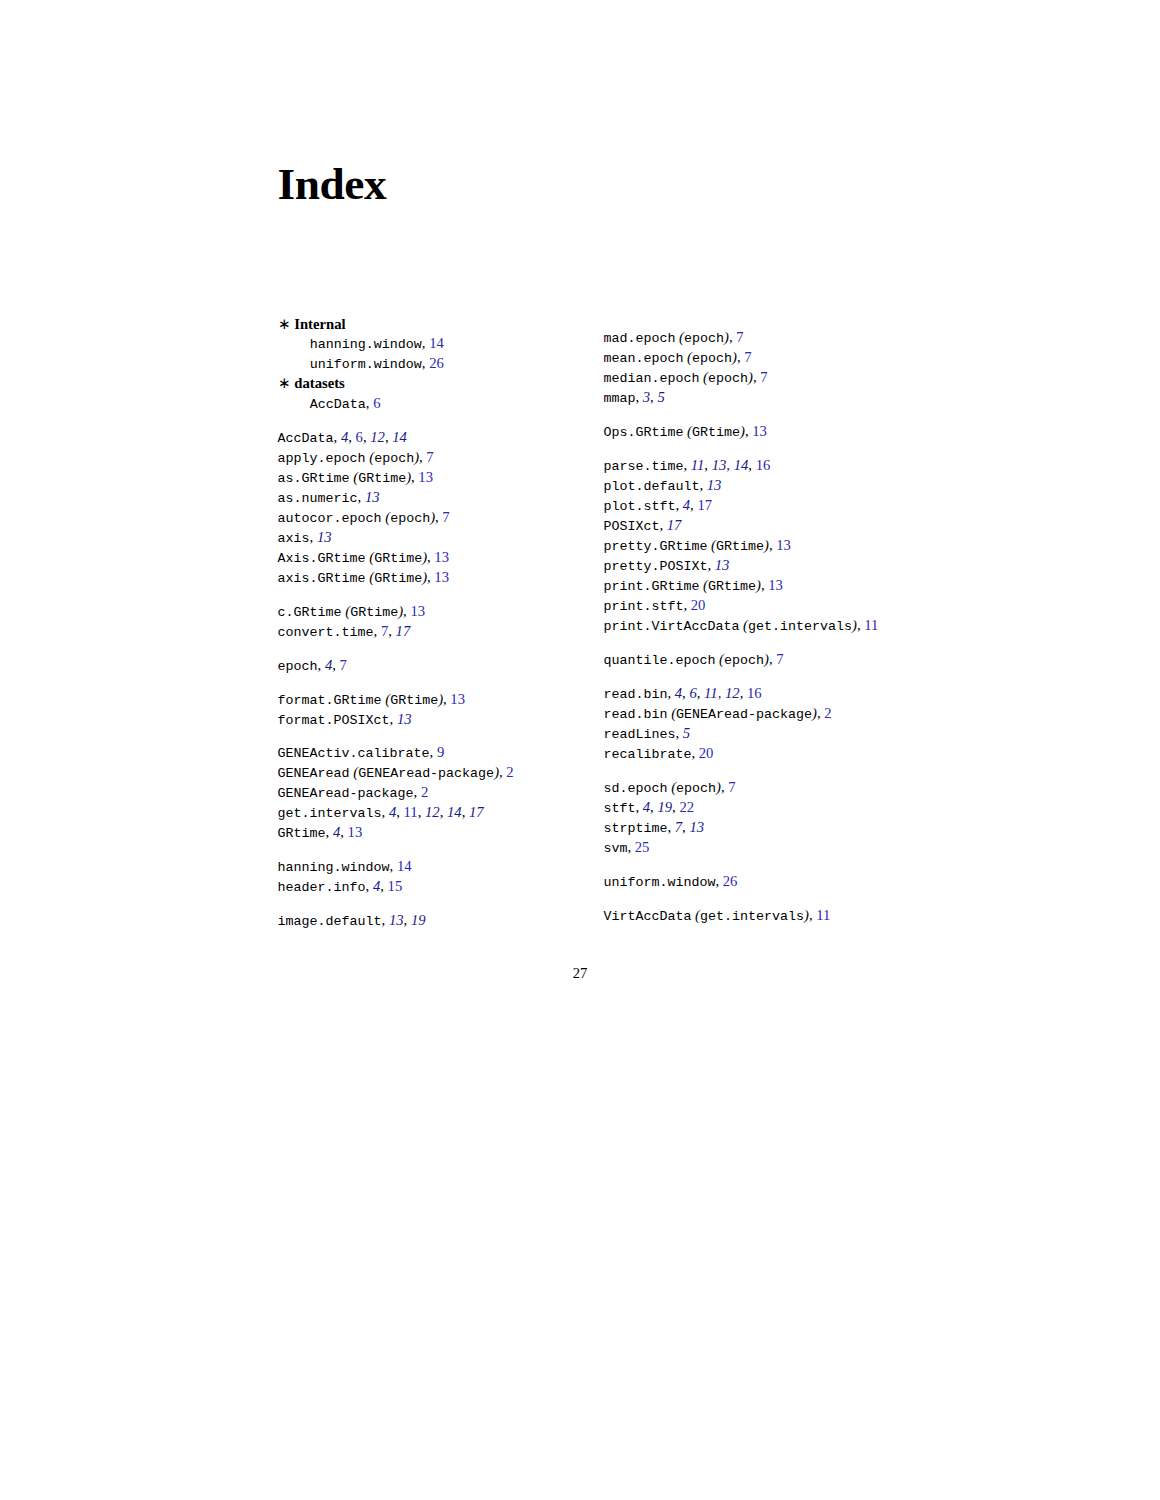Index
∗ Internal
hanning.window, 14
uniform.window, 26
∗ datasets
AccData, 6
AccData, 4, 6, 12, 14
apply.epoch (epoch), 7
as.GRtime (GRtime), 13
as.numeric, 13
autocor.epoch (epoch), 7
axis, 13
Axis.GRtime (GRtime), 13
axis.GRtime (GRtime), 13
c.GRtime (GRtime), 13
convert.time, 7, 17
epoch, 4, 7
format.GRtime (GRtime), 13
format.POSIXct, 13
GENEActiv.calibrate, 9
GENEAread (GENEAread-package), 2
GENEAread-package, 2
get.intervals, 4, 11, 12, 14, 17
GRtime, 4, 13
hanning.window, 14
header.info, 4, 15
image.default, 13, 19
mad.epoch (epoch), 7
mean.epoch (epoch), 7
median.epoch (epoch), 7
mmap, 3, 5
Ops.GRtime (GRtime), 13
parse.time, 11, 13, 14, 16
plot.default, 13
plot.stft, 4, 17
POSIXct, 17
pretty.GRtime (GRtime), 13
pretty.POSIXt, 13
print.GRtime (GRtime), 13
print.stft, 20
print.VirtAccData (get.intervals), 11
quantile.epoch (epoch), 7
read.bin, 4, 6, 11, 12, 16
read.bin (GENEAread-package), 2
readLines, 5
recalibrate, 20
sd.epoch (epoch), 7
stft, 4, 19, 22
strptime, 7, 13
svm, 25
uniform.window, 26
VirtAccData (get.intervals), 11
27